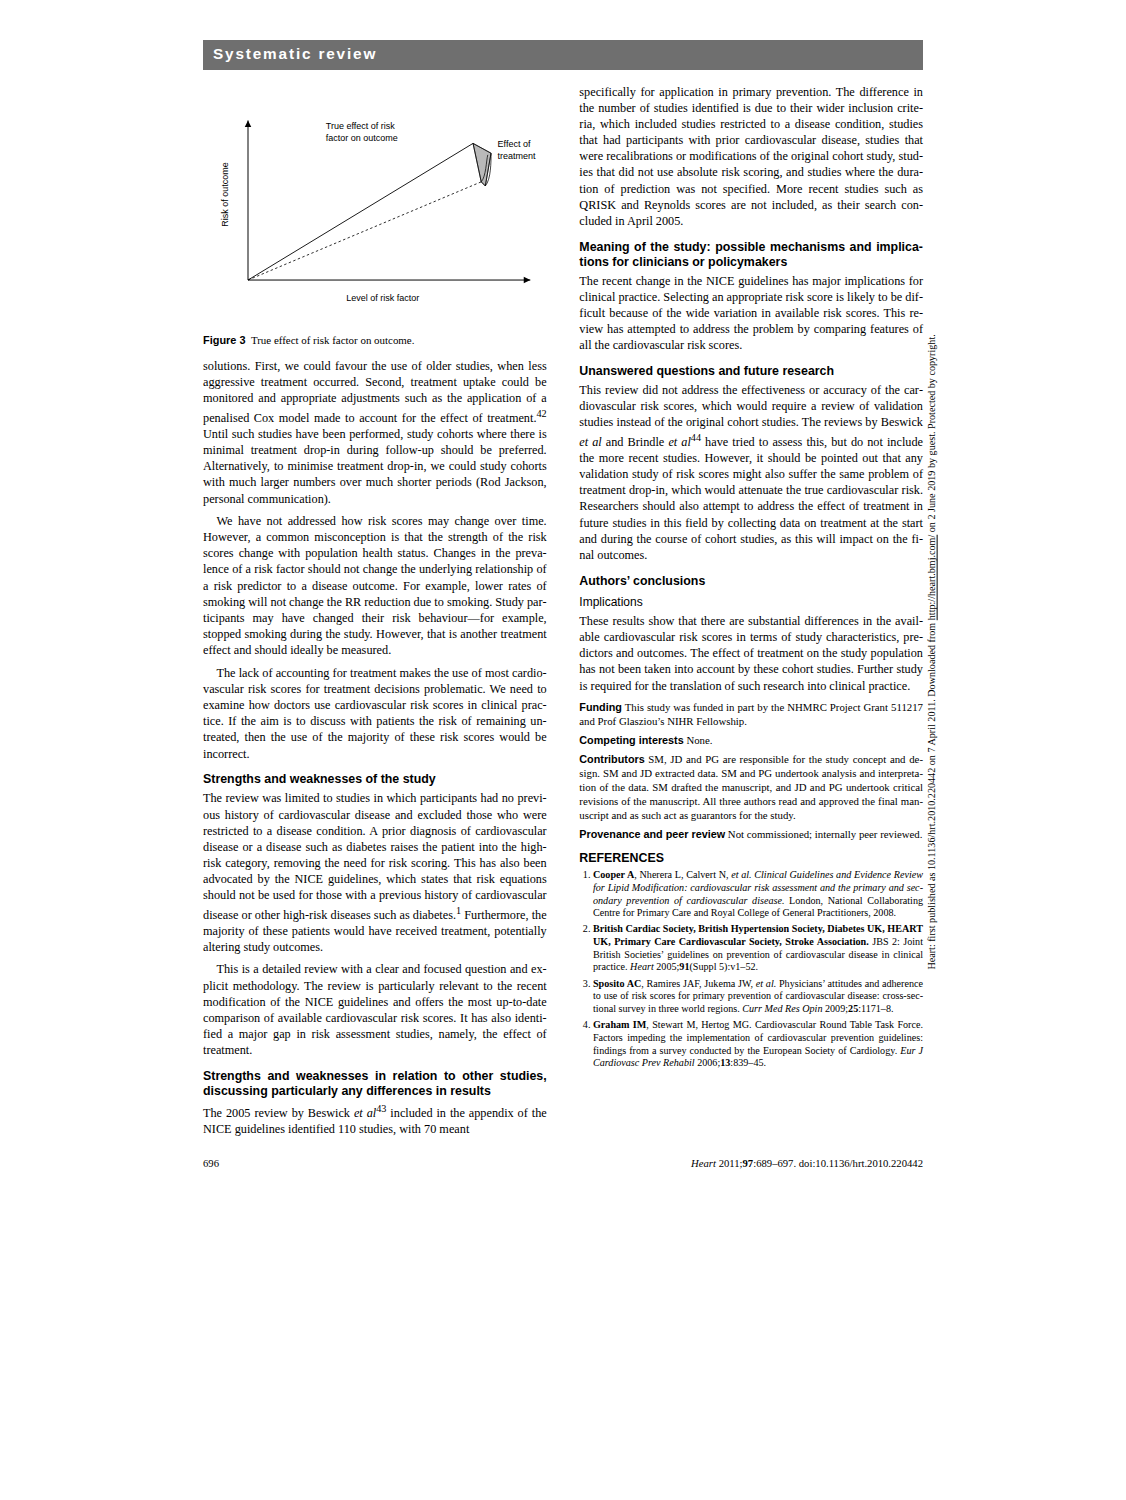Systematic review
Heart: first published as 10.1136/hrt.2010.220442 on 7 April 2011. Downloaded from http://heart.bmj.com/ on 2 June 2019 by guest. Protected by copyright.
True effect of risk factor on outcome Effect of treatment Level of risk factor Risk of outcome
Figure 3 True effect of risk factor on outcome.
solutions. First, we could favour the use of older studies, when less aggressive treatment occurred. Second, treatment uptake could be monitored and appropriate adjustments such as the application of a penalised Cox model made to account for the effect of treatment.42 Until such studies have been performed, study cohorts where there is minimal treatment drop-in during follow-up should be preferred. Alternatively, to minimise treatment drop-in, we could study cohorts with much larger numbers over much shorter periods (Rod Jackson, personal communication).
We have not addressed how risk scores may change over time. However, a common misconception is that the strength of the risk scores change with population health status. Changes in the prevalence of a risk factor should not change the underlying relationship of a risk predictor to a disease outcome. For example, lower rates of smoking will not change the RR reduction due to smoking. Study participants may have changed their risk behaviour—for example, stopped smoking during the study. However, that is another treatment effect and should ideally be measured.
The lack of accounting for treatment makes the use of most cardiovascular risk scores for treatment decisions problematic. We need to examine how doctors use cardiovascular risk scores in clinical practice. If the aim is to discuss with patients the risk of remaining untreated, then the use of the majority of these risk scores would be incorrect.
Strengths and weaknesses of the study
The review was limited to studies in which participants had no previous history of cardiovascular disease and excluded those who were restricted to a disease condition. A prior diagnosis of cardiovascular disease or a disease such as diabetes raises the patient into the high-risk category, removing the need for risk scoring. This has also been advocated by the NICE guidelines, which states that risk equations should not be used for those with a previous history of cardiovascular disease or other high-risk diseases such as diabetes.1 Furthermore, the majority of these patients would have received treatment, potentially altering study outcomes.
This is a detailed review with a clear and focused question and explicit methodology. The review is particularly relevant to the recent modification of the NICE guidelines and offers the most up-to-date comparison of available cardiovascular risk scores. It has also identified a major gap in risk assessment studies, namely, the effect of treatment.
Strengths and weaknesses in relation to other studies, discussing particularly any differences in results
The 2005 review by Beswick et al43 included in the appendix of the NICE guidelines identified 110 studies, with 70 meant
specifically for application in primary prevention. The difference in the number of studies identified is due to their wider inclusion criteria, which included studies restricted to a disease condition, studies that had participants with prior cardiovascular disease, studies that were recalibrations or modifications of the original cohort study, studies that did not use absolute risk scoring, and studies where the duration of prediction was not specified. More recent studies such as QRISK and Reynolds scores are not included, as their search concluded in April 2005.
Meaning of the study: possible mechanisms and implications for clinicians or policymakers
The recent change in the NICE guidelines has major implications for clinical practice. Selecting an appropriate risk score is likely to be difficult because of the wide variation in available risk scores. This review has attempted to address the problem by comparing features of all the cardiovascular risk scores.
Unanswered questions and future research
This review did not address the effectiveness or accuracy of the cardiovascular risk scores, which would require a review of validation studies instead of the original cohort studies. The reviews by Beswick et al and Brindle et al44 have tried to assess this, but do not include the more recent studies. However, it should be pointed out that any validation study of risk scores might also suffer the same problem of treatment drop-in, which would attenuate the true cardiovascular risk. Researchers should also attempt to address the effect of treatment in future studies in this field by collecting data on treatment at the start and during the course of cohort studies, as this will impact on the final outcomes.
Authors’ conclusions
Implications
These results show that there are substantial differences in the available cardiovascular risk scores in terms of study characteristics, predictors and outcomes. The effect of treatment on the study population has not been taken into account by these cohort studies. Further study is required for the translation of such research into clinical practice.
Funding This study was funded in part by the NHMRC Project Grant 511217 and Prof Glasziou’s NIHR Fellowship.
Competing interests None.
Contributors SM, JD and PG are responsible for the study concept and design. SM and JD extracted data. SM and PG undertook analysis and interpretation of the data. SM drafted the manuscript, and JD and PG undertook critical revisions of the manuscript. All three authors read and approved the final manuscript and as such act as guarantors for the study.
Provenance and peer review Not commissioned; internally peer reviewed.
REFERENCES
Cooper A, Nherera L, Calvert N, et al. Clinical Guidelines and Evidence Review for Lipid Modification: cardiovascular risk assessment and the primary and secondary prevention of cardiovascular disease. London, National Collaborating Centre for Primary Care and Royal College of General Practitioners, 2008.
British Cardiac Society, British Hypertension Society, Diabetes UK, HEART UK, Primary Care Cardiovascular Society, Stroke Association. JBS 2: Joint British Societies’ guidelines on prevention of cardiovascular disease in clinical practice. Heart 2005;91(Suppl 5):v1–52.
Sposito AC, Ramires JAF, Jukema JW, et al. Physicians’ attitudes and adherence to use of risk scores for primary prevention of cardiovascular disease: cross-sectional survey in three world regions. Curr Med Res Opin 2009;25:1171–8.
Graham IM, Stewart M, Hertog MG. Cardiovascular Round Table Task Force. Factors impeding the implementation of cardiovascular prevention guidelines: findings from a survey conducted by the European Society of Cardiology. Eur J Cardiovasc Prev Rehabil 2006;13:839–45.
696
Heart 2011;97:689–697. doi:10.1136/hrt.2010.220442